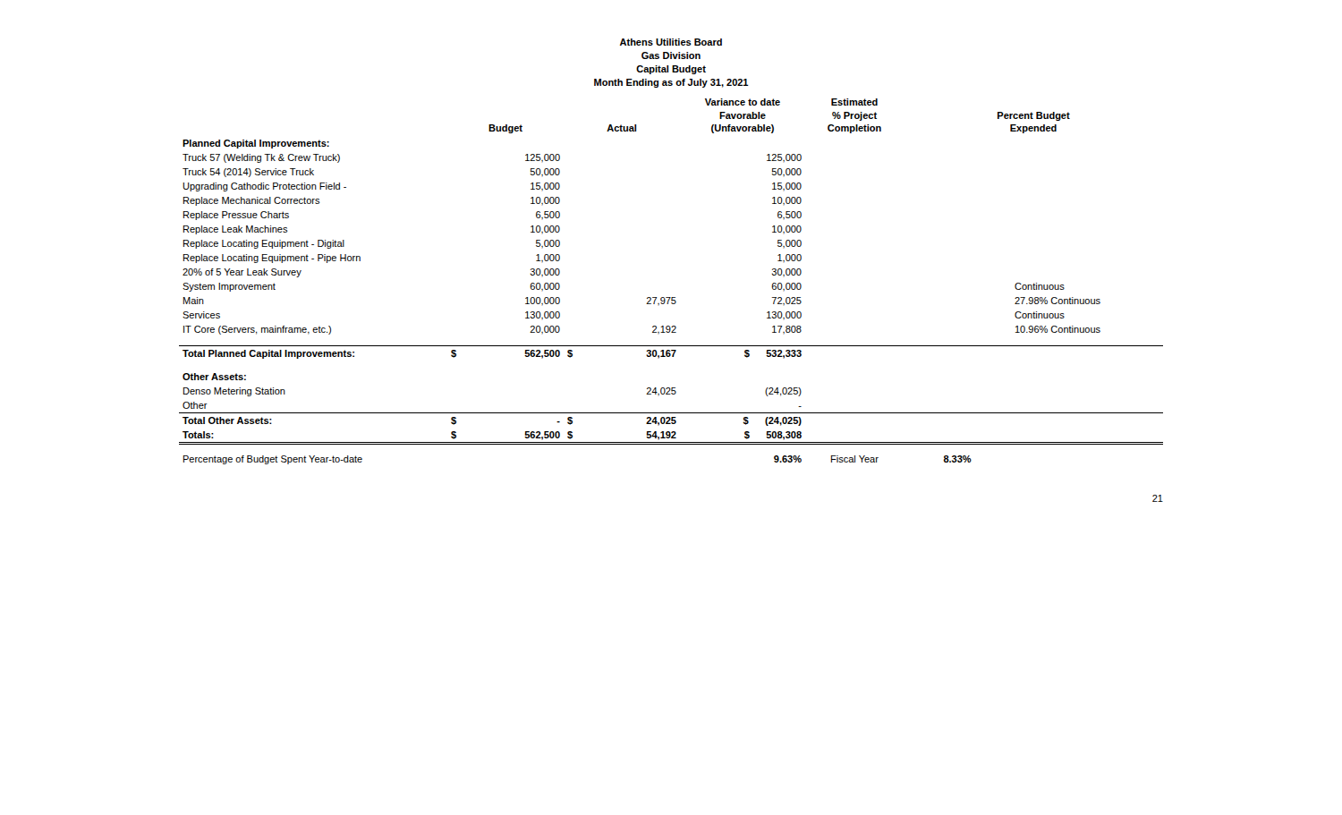Athens Utilities Board
Gas Division
Capital Budget
Month Ending as of July 31, 2021
| | Budget | Actual | Variance to date Favorable (Unfavorable) | Estimated % Project Completion | Percent Budget Expended |
| --- | --- | --- | --- | --- | --- |
| Planned Capital Improvements: | | | | | | | | |
| Truck 57 (Welding Tk & Crew Truck) | | 125,000 | | | 125,000 | | | |
| Truck 54 (2014) Service Truck | | 50,000 | | | 50,000 | | | |
| Upgrading Cathodic Protection Field - | | 15,000 | | | 15,000 | | | |
| Replace Mechanical Correctors | | 10,000 | | | 10,000 | | | |
| Replace Pressue Charts | | 6,500 | | | 6,500 | | | |
| Replace Leak Machines | | 10,000 | | | 10,000 | | | |
| Replace Locating Equipment - Digital | | 5,000 | | | 5,000 | | | |
| Replace Locating Equipment - Pipe Horn | | 1,000 | | | 1,000 | | | |
| 20% of 5 Year Leak Survey | | 30,000 | | | 30,000 | | | |
| System Improvement | | 60,000 | | | 60,000 | | | Continuous |
| Main | | 100,000 | | 27,975 | 72,025 | | | 27.98% Continuous |
| Services | | 130,000 | | | 130,000 | | | Continuous |
| IT Core (Servers, mainframe, etc.) | | 20,000 | | 2,192 | 17,808 | | | 10.96% Continuous |
| Total Planned Capital Improvements: | $ | 562,500 | $ | 30,167 | $ 532,333 | | | |
| Other Assets: | | | | | | | | |
| Denso Metering Station | | | | 24,025 | (24,025) | | | |
| Other | | | | | - | | | |
| Total Other Assets: | $ | - | $ | 24,025 | $ (24,025) | | | |
| Totals: | $ | 562,500 | $ | 54,192 | $ 508,308 | | | |
| Percentage of Budget Spent Year-to-date | | | | | 9.63% | Fiscal Year | 8.33% | |
21